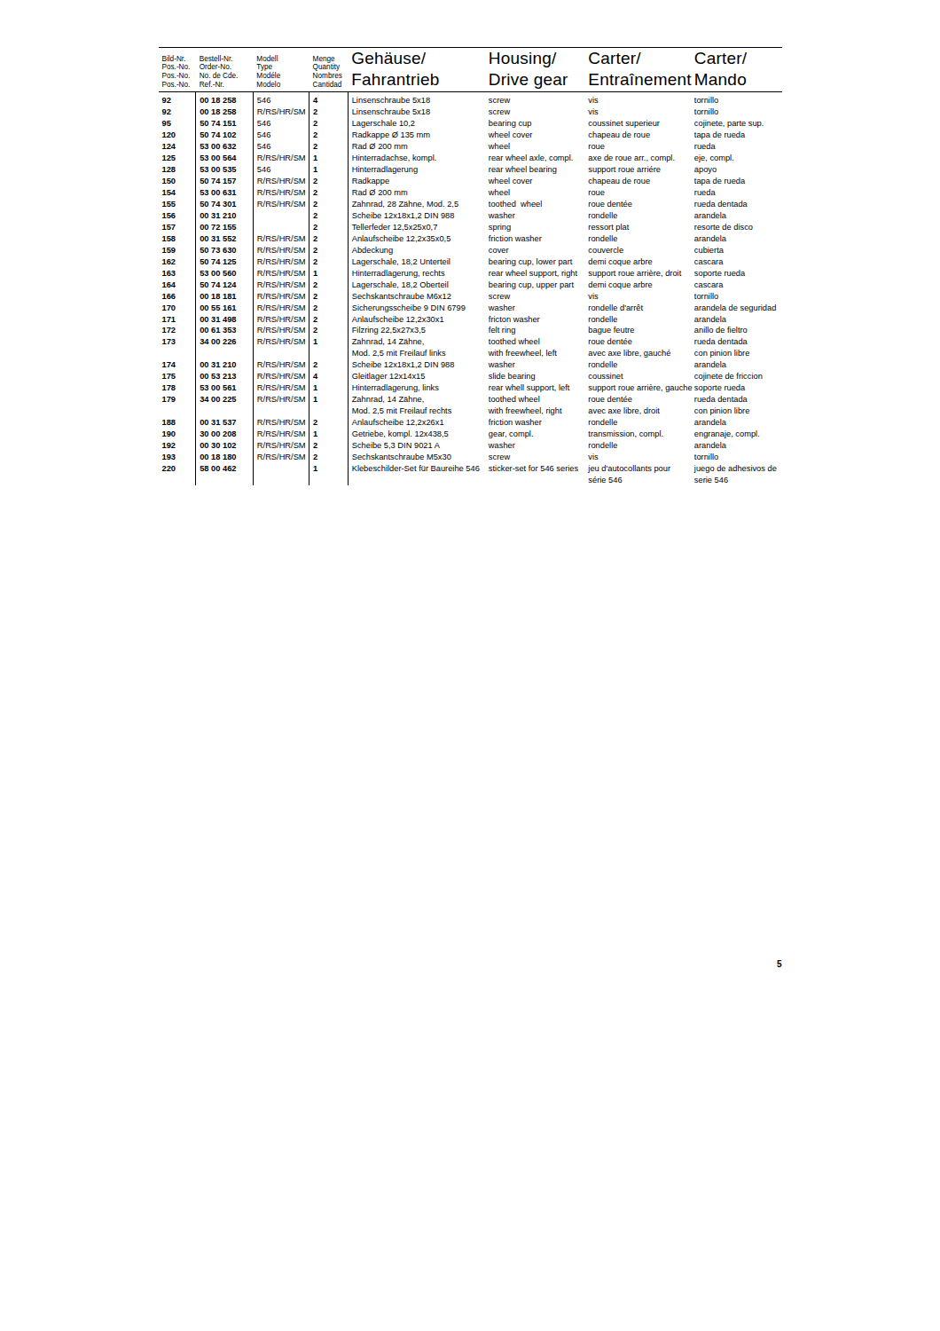| Bild-Nr. Pos.-No. Pos.-No. Pos.-No. | Bestell-Nr. Order-No. No. de Cde. Ref.-Nr. | Modell Type Modéle Modelo | Menge Quantity Nombres Cantidad | Gehäuse/ Fahrantrieb | Housing/ Drive gear | Carter/ Entraînement | Carter/ Mando |
| --- | --- | --- | --- | --- | --- | --- | --- |
| 92 | 00 18 258 | 546 | 4 | Linsenschraube 5x18 | screw | vis | tornillo |
| 92 | 00 18 258 | R/RS/HR/SM | 2 | Linsenschraube 5x18 | screw | vis | tornillo |
| 95 | 50 74 151 | 546 | 2 | Lagerschale 10,2 | bearing cup | coussinet superieur | cojinete, parte sup. |
| 120 | 50 74 102 | 546 | 2 | Radkappe Ø 135 mm | wheel cover | chapeau de roue | tapa de rueda |
| 124 | 53 00 632 | 546 | 2 | Rad Ø 200 mm | wheel | roue | rueda |
| 125 | 53 00 564 | R/RS/HR/SM | 1 | Hinterradachse, kompl. | rear wheel axle, compl. | axe de roue arr., compl. | eje, compl. |
| 128 | 53 00 535 | 546 | 1 | Hinterradlagerung | rear wheel bearing | support roue arriére | apoyo |
| 150 | 50 74 157 | R/RS/HR/SM | 2 | Radkappe | wheel cover | chapeau de roue | tapa de rueda |
| 154 | 53 00 631 | R/RS/HR/SM | 2 | Rad Ø 200 mm | wheel | roue | rueda |
| 155 | 50 74 301 | R/RS/HR/SM | 2 | Zahnrad, 28 Zähne, Mod. 2,5 | toothed wheel | roue dentée | rueda dentada |
| 156 | 00 31 210 | | 2 | Scheibe 12x18x1,2 DIN 988 | washer | rondelle | arandela |
| 157 | 00 72 155 | | 2 | Tellerfeder 12,5x25x0,7 | spring | ressort plat | resorte de disco |
| 158 | 00 31 552 | R/RS/HR/SM | 2 | Anlaufscheibe 12,2x35x0,5 | friction washer | rondelle | arandela |
| 159 | 50 73 630 | R/RS/HR/SM | 2 | Abdeckung | cover | couvercle | cubierta |
| 162 | 50 74 125 | R/RS/HR/SM | 2 | Lagerschale, 18,2 Unterteil | bearing cup, lower part | demi coque arbre | cascara |
| 163 | 53 00 560 | R/RS/HR/SM | 1 | Hinterradlagerung, rechts | rear wheel support, right | support roue arrière, droit | soporte rueda |
| 164 | 50 74 124 | R/RS/HR/SM | 2 | Lagerschale, 18,2 Oberteil | bearing cup, upper part | demi coque arbre | cascara |
| 166 | 00 18 181 | R/RS/HR/SM | 2 | Sechskantschraube M6x12 | screw | vis | tornillo |
| 170 | 00 55 161 | R/RS/HR/SM | 2 | Sicherungsscheibe 9 DIN 6799 | washer | rondelle d'arrêt | arandela de seguridad |
| 171 | 00 31 498 | R/RS/HR/SM | 2 | Anlaufscheibe 12,2x30x1 | fricton washer | rondelle | arandela |
| 172 | 00 61 353 | R/RS/HR/SM | 2 | Filzring 22,5x27x3,5 | felt ring | bague feutre | anillo de fieltro |
| 173 | 34 00 226 | R/RS/HR/SM | 1 | Zahnrad, 14 Zähne, | toothed wheel | roue dentée | rueda dentada |
| | | | | Mod. 2,5 mit Freilauf links | with freewheel, left | avec axe libre, gauché | con pinion libre |
| 174 | 00 31 210 | R/RS/HR/SM | 2 | Scheibe 12x18x1,2 DIN 988 | washer | rondelle | arandela |
| 175 | 00 53 213 | R/RS/HR/SM | 4 | Gleitlager 12x14x15 | slide bearing | coussinet | cojinete de friccion |
| 178 | 53 00 561 | R/RS/HR/SM | 1 | Hinterradlagerung, links | rear whell support, left | support roue arrière, gauche | soporte rueda |
| 179 | 34 00 225 | R/RS/HR/SM | 1 | Zahnrad, 14 Zähne, | toothed wheel | roue dentée | rueda dentada |
| | | | | Mod. 2,5 mit Freilauf rechts | with freewheel, right | avec axe libre, droit | con pinion libre |
| 188 | 00 31 537 | R/RS/HR/SM | 2 | Anlaufscheibe 12,2x26x1 | friction washer | rondelle | arandela |
| 190 | 30 00 208 | R/RS/HR/SM | 1 | Getriebe, kompl. 12x438,5 | gear, compl. | transmission, compl. | engranaje, compl. |
| 192 | 00 30 102 | R/RS/HR/SM | 2 | Scheibe 5,3 DIN 9021 A | washer | rondelle | arandela |
| 193 | 00 18 180 | R/RS/HR/SM | 2 | Sechskantschraube M5x30 | screw | vis | tornillo |
| 220 | 58 00 462 | | 1 | Klebeschilder-Set für Baureihe 546 | sticker-set for 546 series | jeu d'autocollants pour | juego de adhesivos de |
| | | | | | | série 546 | serie 546 |
5